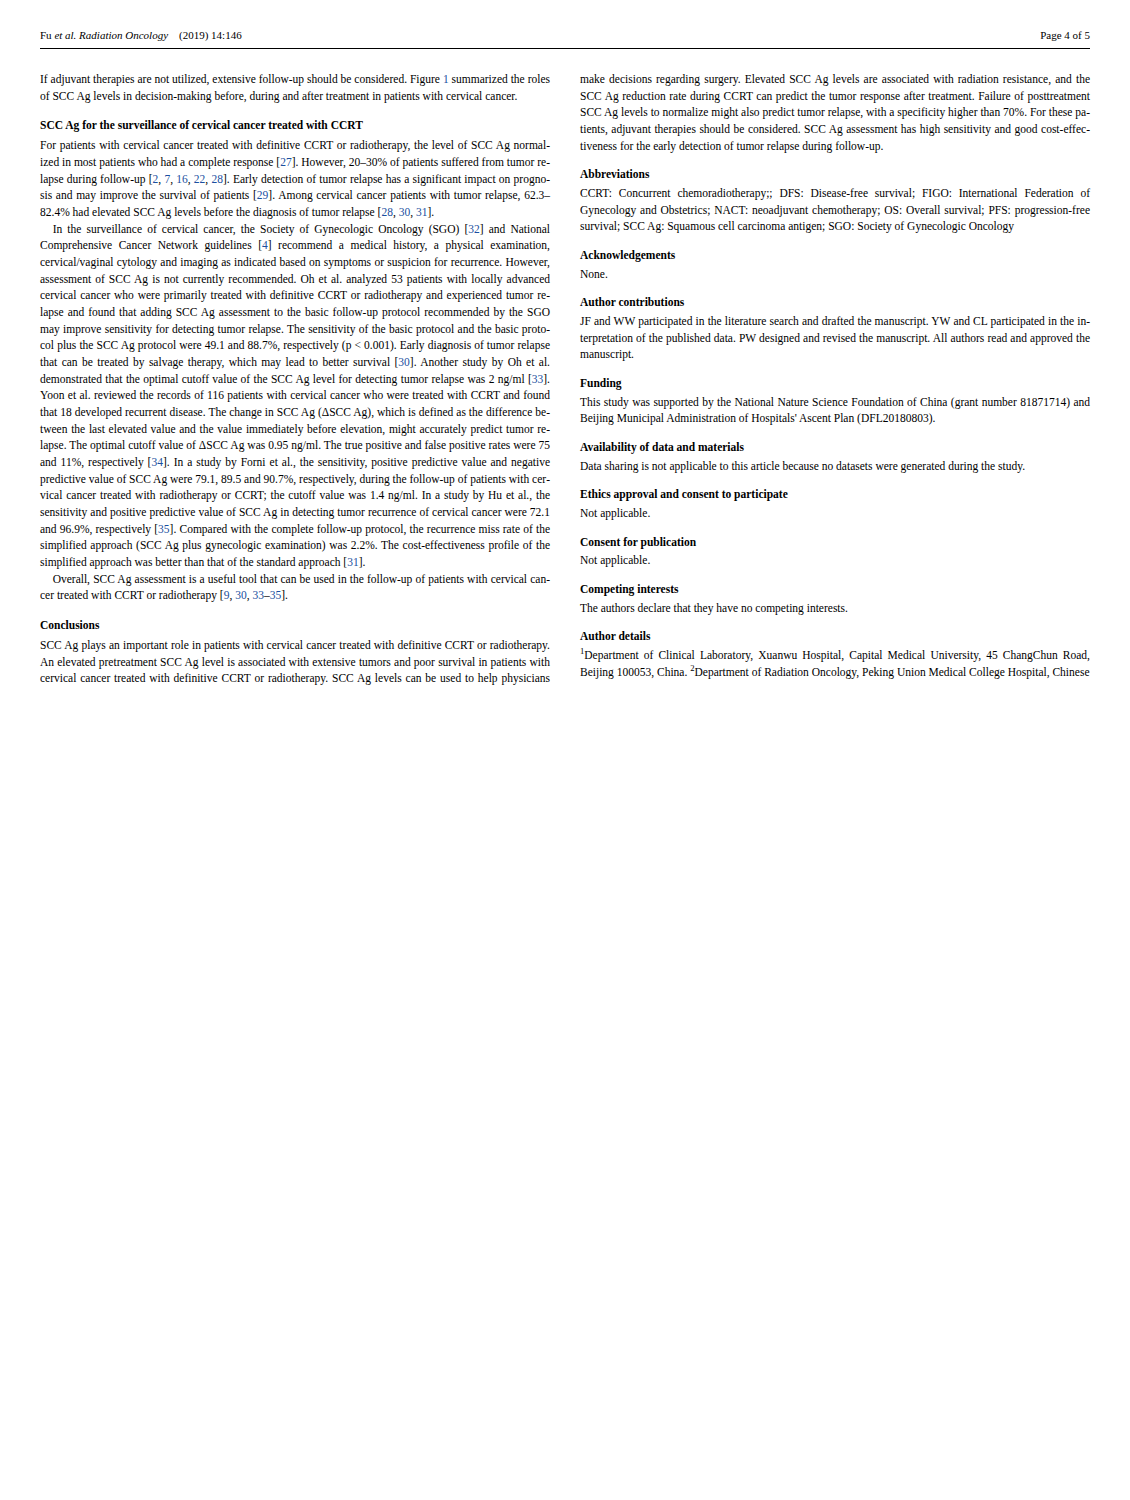Fu et al. Radiation Oncology (2019) 14:146
Page 4 of 5
If adjuvant therapies are not utilized, extensive follow-up should be considered. Figure 1 summarized the roles of SCC Ag levels in decision-making before, during and after treatment in patients with cervical cancer.
SCC Ag for the surveillance of cervical cancer treated with CCRT
For patients with cervical cancer treated with definitive CCRT or radiotherapy, the level of SCC Ag normalized in most patients who had a complete response [27]. However, 20–30% of patients suffered from tumor relapse during follow-up [2, 7, 16, 22, 28]. Early detection of tumor relapse has a significant impact on prognosis and may improve the survival of patients [29]. Among cervical cancer patients with tumor relapse, 62.3–82.4% had elevated SCC Ag levels before the diagnosis of tumor relapse [28, 30, 31].
In the surveillance of cervical cancer, the Society of Gynecologic Oncology (SGO) [32] and National Comprehensive Cancer Network guidelines [4] recommend a medical history, a physical examination, cervical/vaginal cytology and imaging as indicated based on symptoms or suspicion for recurrence. However, assessment of SCC Ag is not currently recommended. Oh et al. analyzed 53 patients with locally advanced cervical cancer who were primarily treated with definitive CCRT or radiotherapy and experienced tumor relapse and found that adding SCC Ag assessment to the basic follow-up protocol recommended by the SGO may improve sensitivity for detecting tumor relapse. The sensitivity of the basic protocol and the basic protocol plus the SCC Ag protocol were 49.1 and 88.7%, respectively (p < 0.001). Early diagnosis of tumor relapse that can be treated by salvage therapy, which may lead to better survival [30]. Another study by Oh et al. demonstrated that the optimal cutoff value of the SCC Ag level for detecting tumor relapse was 2 ng/ml [33]. Yoon et al. reviewed the records of 116 patients with cervical cancer who were treated with CCRT and found that 18 developed recurrent disease. The change in SCC Ag (ΔSCC Ag), which is defined as the difference between the last elevated value and the value immediately before elevation, might accurately predict tumor relapse. The optimal cutoff value of ΔSCC Ag was 0.95 ng/ml. The true positive and false positive rates were 75 and 11%, respectively [34]. In a study by Forni et al., the sensitivity, positive predictive value and negative predictive value of SCC Ag were 79.1, 89.5 and 90.7%, respectively, during the follow-up of patients with cervical cancer treated with radiotherapy or CCRT; the cutoff value was 1.4 ng/ml. In a study by Hu et al., the sensitivity and positive predictive value of SCC Ag in detecting tumor recurrence of cervical cancer were 72.1 and 96.9%, respectively [35]. Compared with the complete follow-up protocol, the recurrence miss rate of the simplified approach (SCC Ag plus gynecologic examination) was 2.2%. The cost-effectiveness profile of the simplified approach was better than that of the standard approach [31].
Overall, SCC Ag assessment is a useful tool that can be used in the follow-up of patients with cervical cancer treated with CCRT or radiotherapy [9, 30, 33–35].
Conclusions
SCC Ag plays an important role in patients with cervical cancer treated with definitive CCRT or radiotherapy. An elevated pretreatment SCC Ag level is associated with extensive tumors and poor survival in patients with cervical cancer treated with definitive CCRT or radiotherapy. SCC Ag levels can be used to help physicians make decisions regarding surgery. Elevated SCC Ag levels are associated with radiation resistance, and the SCC Ag reduction rate during CCRT can predict the tumor response after treatment. Failure of posttreatment SCC Ag levels to normalize might also predict tumor relapse, with a specificity higher than 70%. For these patients, adjuvant therapies should be considered. SCC Ag assessment has high sensitivity and good cost-effectiveness for the early detection of tumor relapse during follow-up.
Abbreviations
CCRT: Concurrent chemoradiotherapy;; DFS: Disease-free survival; FIGO: International Federation of Gynecology and Obstetrics; NACT: neoadjuvant chemotherapy; OS: Overall survival; PFS: progression-free survival; SCC Ag: Squamous cell carcinoma antigen; SGO: Society of Gynecologic Oncology
Acknowledgements
None.
Author contributions
JF and WW participated in the literature search and drafted the manuscript. YW and CL participated in the interpretation of the published data. PW designed and revised the manuscript. All authors read and approved the manuscript.
Funding
This study was supported by the National Nature Science Foundation of China (grant number 81871714) and Beijing Municipal Administration of Hospitals' Ascent Plan (DFL20180803).
Availability of data and materials
Data sharing is not applicable to this article because no datasets were generated during the study.
Ethics approval and consent to participate
Not applicable.
Consent for publication
Not applicable.
Competing interests
The authors declare that they have no competing interests.
Author details
1Department of Clinical Laboratory, Xuanwu Hospital, Capital Medical University, 45 ChangChun Road, Beijing 100053, China. 2Department of Radiation Oncology, Peking Union Medical College Hospital, Chinese